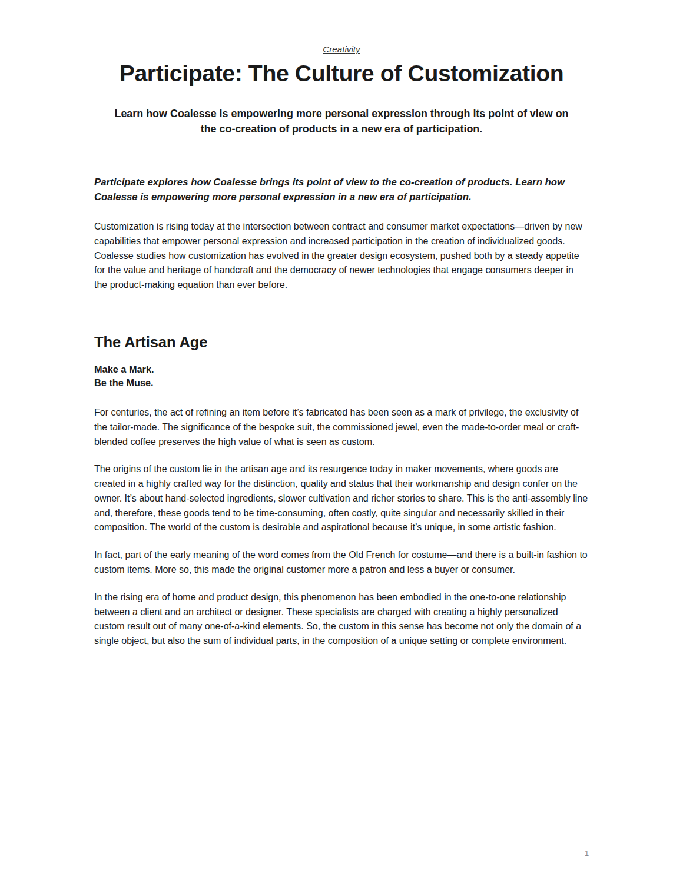Creativity
Participate: The Culture of Customization
Learn how Coalesse is empowering more personal expression through its point of view on the co-creation of products in a new era of participation.
Participate explores how Coalesse brings its point of view to the co-creation of products. Learn how Coalesse is empowering more personal expression in a new era of participation.
Customization is rising today at the intersection between contract and consumer market expectations—driven by new capabilities that empower personal expression and increased participation in the creation of individualized goods. Coalesse studies how customization has evolved in the greater design ecosystem, pushed both by a steady appetite for the value and heritage of handcraft and the democracy of newer technologies that engage consumers deeper in the product-making equation than ever before.
The Artisan Age
Make a Mark.
Be the Muse.
For centuries, the act of refining an item before it’s fabricated has been seen as a mark of privilege, the exclusivity of the tailor-made. The significance of the bespoke suit, the commissioned jewel, even the made-to-order meal or craft-blended coffee preserves the high value of what is seen as custom.
The origins of the custom lie in the artisan age and its resurgence today in maker movements, where goods are created in a highly crafted way for the distinction, quality and status that their workmanship and design confer on the owner. It’s about hand-selected ingredients, slower cultivation and richer stories to share. This is the anti-assembly line and, therefore, these goods tend to be time-consuming, often costly, quite singular and necessarily skilled in their composition. The world of the custom is desirable and aspirational because it’s unique, in some artistic fashion.
In fact, part of the early meaning of the word comes from the Old French for costume—and there is a built-in fashion to custom items. More so, this made the original customer more a patron and less a buyer or consumer.
In the rising era of home and product design, this phenomenon has been embodied in the one-to-one relationship between a client and an architect or designer. These specialists are charged with creating a highly personalized custom result out of many one-of-a-kind elements. So, the custom in this sense has become not only the domain of a single object, but also the sum of individual parts, in the composition of a unique setting or complete environment.
1